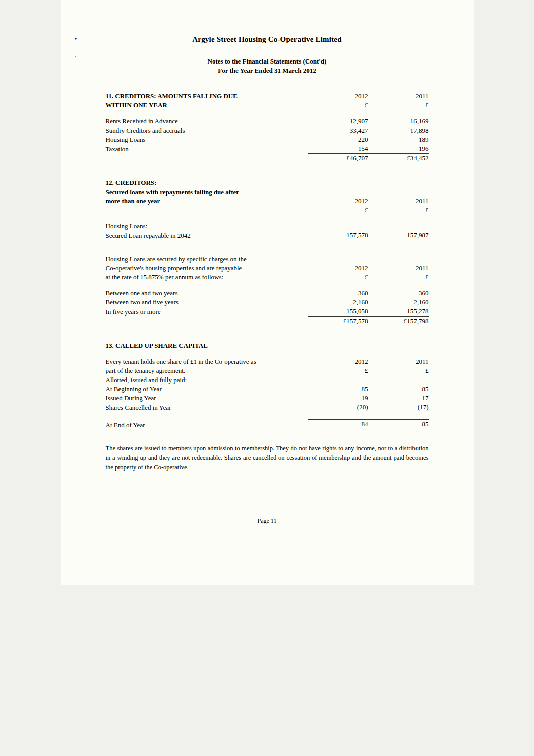•
·
Argyle Street Housing Co-Operative Limited
Notes to the Financial Statements (Cont'd)
For the Year Ended 31 March 2012
| 11. CREDITORS: AMOUNTS FALLING DUE | 2012 | 2011 |
| WITHIN ONE YEAR | £ | £ |
| Rents Received in Advance | 12,907 | 16,169 |
| Sundry Creditors and accruals | 33,427 | 17,898 |
| Housing Loans | 220 | 189 |
| Taxation | 154 | 196 |
| | £46,707 | £34,452 |
| 12. CREDITORS: | | |
| Secured loans with repayments falling due after | | |
| more than one year | 2012 | 2011 |
| | £ | £ |
| Housing Loans: | | |
| Secured Loan repayable in 2042 | 157,578 | 157,987 |
| Housing Loans are secured by specific charges on the | | |
| Co-operative's housing properties and are repayable | 2012 | 2011 |
| at the rate of 15.875% per annum as follows: | £ | £ |
| Between one and two years | 360 | 360 |
| Between two and five years | 2,160 | 2,160 |
| In five years or more | 155,058 | 155,278 |
| | £157,578 | £157,798 |
| 13. CALLED UP SHARE CAPITAL | | |
| Every tenant holds one share of £1 in the Co-operative as | 2012 | 2011 |
| part of the tenancy agreement. | £ | £ |
| Allotted, issued and fully paid: | | |
| At Beginning of Year | 85 | 85 |
| Issued During Year | 19 | 17 |
| Shares Cancelled in Year | (20) | (17) |
| At End of Year | 84 | 85 |
The shares are issued to members upon admission to membership. They do not have rights to any income, nor to a distribution in a winding-up and they are not redeemable. Shares are cancelled on cessation of membership and the amount paid becomes the property of the Co-operative.
Page 11